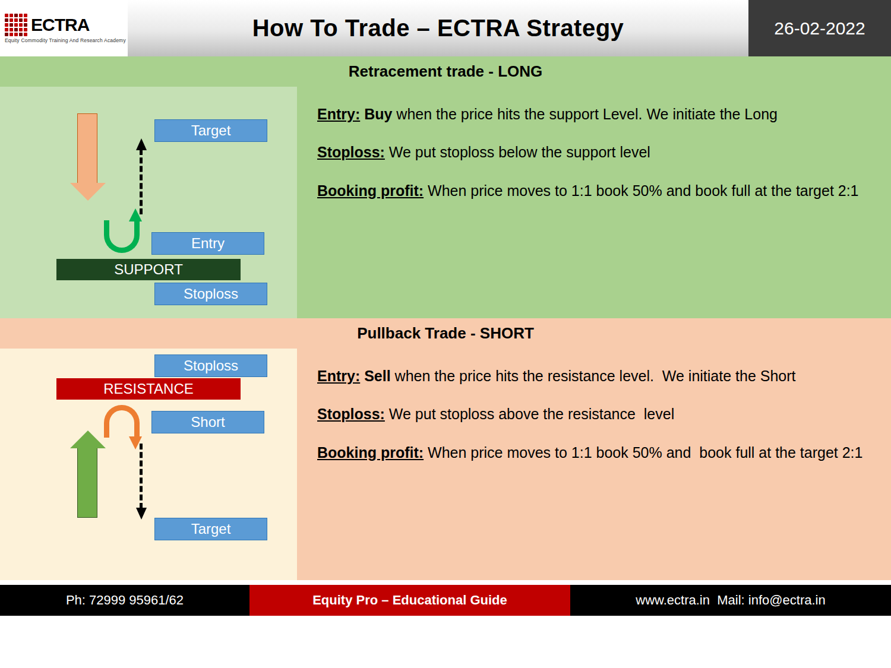ECTRA
Equity Commodity Training And Research Academy
How To Trade – ECTRA Strategy
26-02-2022
Retracement trade - LONG
Target
Entry
SUPPORT
Stoploss
Entry: Buy when the price hits the support Level. We initiate the Long
Stoploss: We put stoploss below the support level
Booking profit: When price moves to 1:1 book 50% and book full at the target 2:1
Pullback Trade - SHORT
Stoploss
RESISTANCE
Short
Target
Entry: Sell when the price hits the resistance level. We initiate the Short
Stoploss: We put stoploss above the resistance level
Booking profit: When price moves to 1:1 book 50% and book full at the target 2:1
Ph: 72999 95961/62
Equity Pro – Educational Guide
www.ectra.in Mail: info@ectra.in